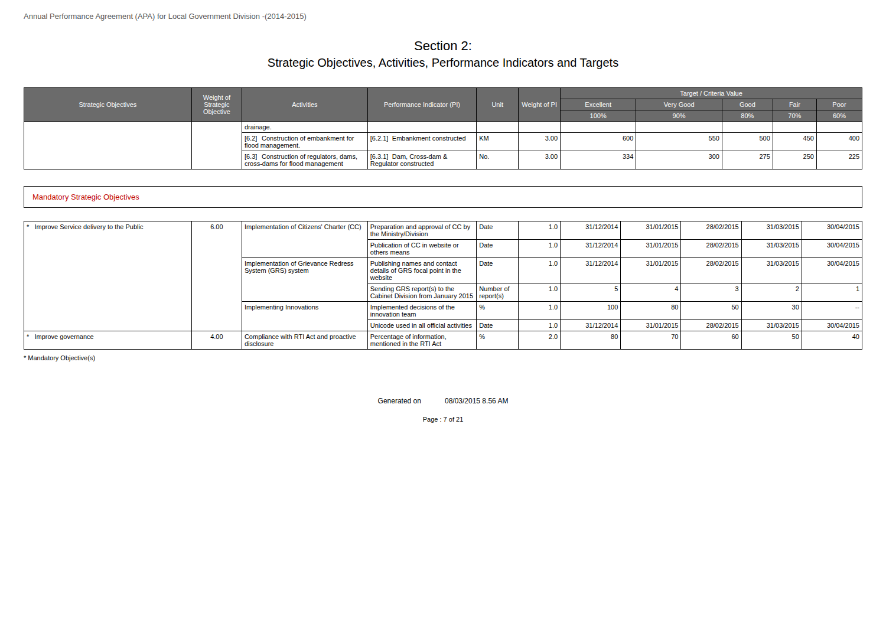Annual Performance Agreement (APA) for Local Government Division -(2014-2015)
Section 2:
Strategic Objectives, Activities, Performance Indicators and Targets
| Strategic Objectives | Weight of Strategic Objective | Activities | Performance Indicator (PI) | Unit | Weight of PI | Target / Criteria Value |
| --- | --- | --- | --- | --- | --- | --- |
| Excellent | Very Good | Good | Fair | Poor |
| 100% | 90% | 80% | 70% | 60% |
| | | drainage. | | | | | | | | |
| [6.2] Construction of embankment for flood management. | [6.2.1] Embankment constructed | KM | 3.00 | 600 | 550 | 500 | 450 | 400 |
| [6.3] Construction of regulators, dams, cross-dams for flood management | [6.3.1] Dam, Cross-dam & Regulator constructed | No. | 3.00 | 334 | 300 | 275 | 250 | 225 |
Mandatory Strategic Objectives
| * Improve Service delivery to the Public | 6.00 | Implementation of Citizens' Charter (CC) | Preparation and approval of CC by the Ministry/Division | Date | 1.0 | 31/12/2014 | 31/01/2015 | 28/02/2015 | 31/03/2015 | 30/04/2015 |
| Publication of CC in website or others means | Date | 1.0 | 31/12/2014 | 31/01/2015 | 28/02/2015 | 31/03/2015 | 30/04/2015 |
| Implementation of Grievance Redress System (GRS) system | Publishing names and contact details of GRS focal point in the website | Date | 1.0 | 31/12/2014 | 31/01/2015 | 28/02/2015 | 31/03/2015 | 30/04/2015 |
| Sending GRS report(s) to the Cabinet Division from January 2015 | Number of report(s) | 1.0 | 5 | 4 | 3 | 2 | 1 |
| Implementing Innovations | Implemented decisions of the innovation team | % | 1.0 | 100 | 80 | 50 | 30 | -- |
| Unicode used in all official activities | Date | 1.0 | 31/12/2014 | 31/01/2015 | 28/02/2015 | 31/03/2015 | 30/04/2015 |
| * Improve governance | 4.00 | Compliance with RTI Act and proactive disclosure | Percentage of information, mentioned in the RTI Act | % | 2.0 | 80 | 70 | 60 | 50 | 40 |
* Mandatory Objective(s)
Generated on 08/03/2015 8.56 AM
Page : 7 of 21